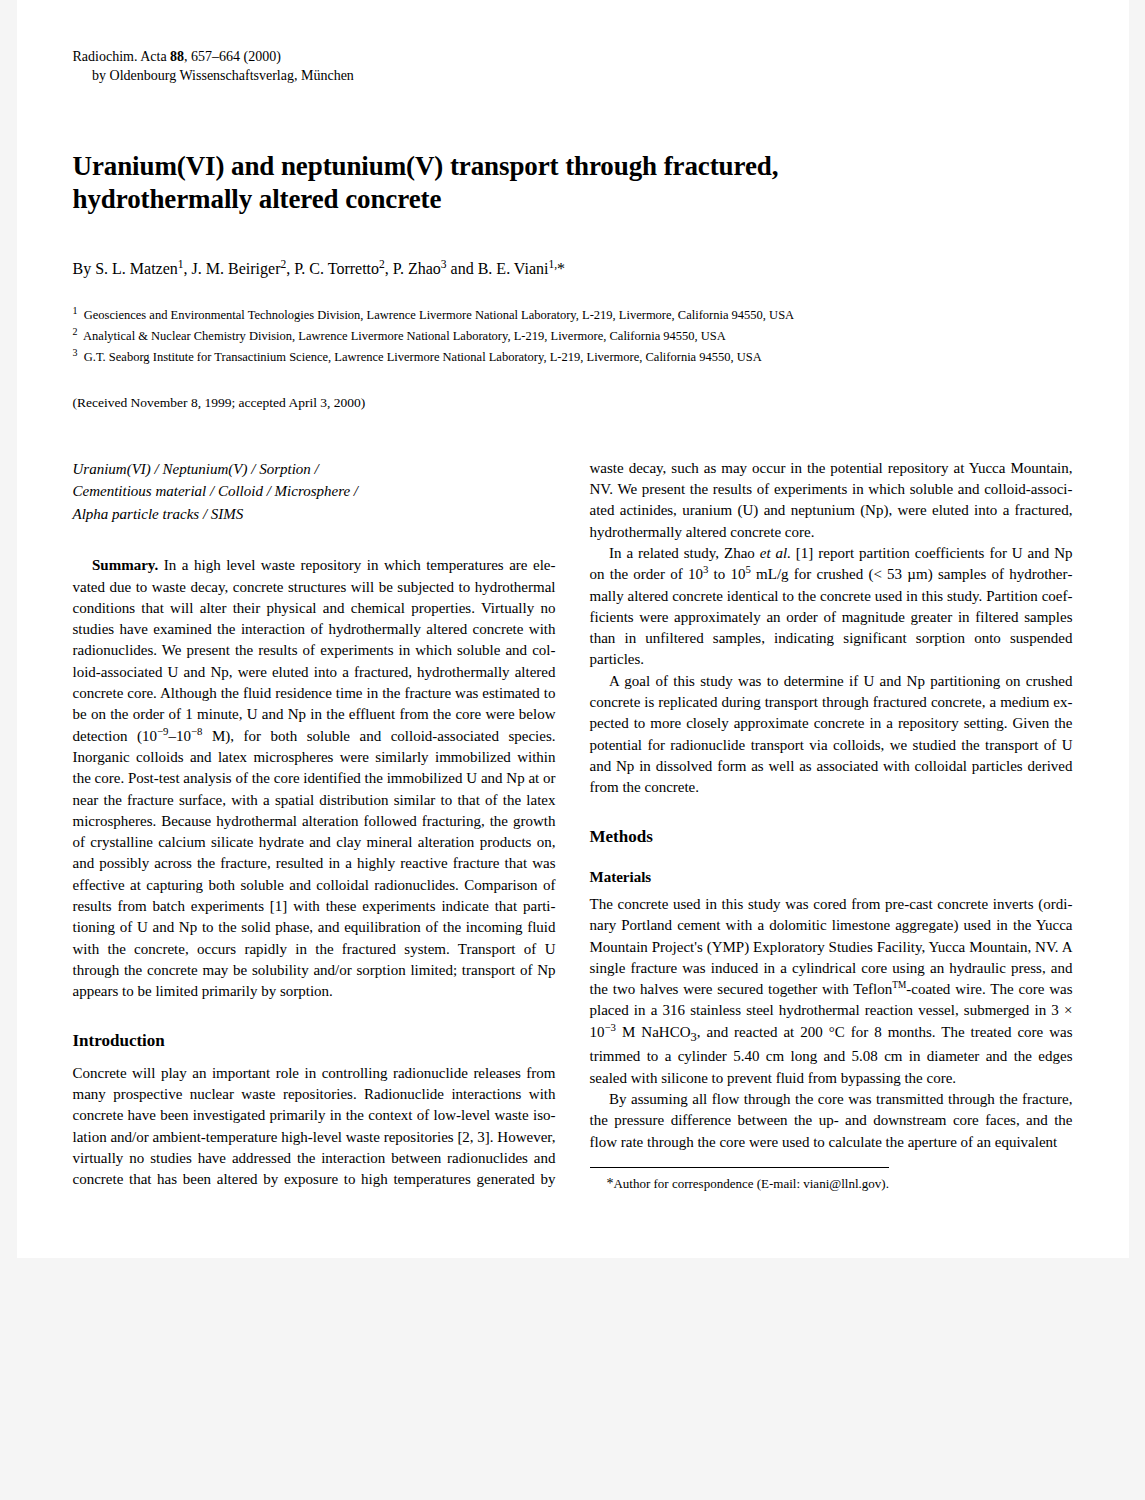Radiochim. Acta 88, 657–664 (2000)
by Oldenbourg Wissenschaftsverlag, München
Uranium(VI) and neptunium(V) transport through fractured,
hydrothermally altered concrete
By S. L. Matzen1, J. M. Beiriger2, P. C. Torretto2, P. Zhao3 and B. E. Viani1,*
1 Geosciences and Environmental Technologies Division, Lawrence Livermore National Laboratory, L-219, Livermore, California 94550, USA
2 Analytical & Nuclear Chemistry Division, Lawrence Livermore National Laboratory, L-219, Livermore, California 94550, USA
3 G.T. Seaborg Institute for Transactinium Science, Lawrence Livermore National Laboratory, L-219, Livermore, California 94550, USA
(Received November 8, 1999; accepted April 3, 2000)
Uranium(VI) / Neptunium(V) / Sorption /
Cementitious material / Colloid / Microsphere /
Alpha particle tracks / SIMS
Summary. In a high level waste repository in which temperatures are elevated due to waste decay, concrete structures will be subjected to hydrothermal conditions that will alter their physical and chemical properties. Virtually no studies have examined the interaction of hydrothermally altered concrete with radionuclides. We present the results of experiments in which soluble and colloid-associated U and Np, were eluted into a fractured, hydrothermally altered concrete core. Although the fluid residence time in the fracture was estimated to be on the order of 1 minute, U and Np in the effluent from the core were below detection (10−9–10−8 M), for both soluble and colloid-associated species. Inorganic colloids and latex microspheres were similarly immobilized within the core. Post-test analysis of the core identified the immobilized U and Np at or near the fracture surface, with a spatial distribution similar to that of the latex microspheres. Because hydrothermal alteration followed fracturing, the growth of crystalline calcium silicate hydrate and clay mineral alteration products on, and possibly across the fracture, resulted in a highly reactive fracture that was effective at capturing both soluble and colloidal radionuclides. Comparison of results from batch experiments [1] with these experiments indicate that partitioning of U and Np to the solid phase, and equilibration of the incoming fluid with the concrete, occurs rapidly in the fractured system. Transport of U through the concrete may be solubility and/or sorption limited; transport of Np appears to be limited primarily by sorption.
Introduction
Concrete will play an important role in controlling radionuclide releases from many prospective nuclear waste repositories. Radionuclide interactions with concrete have been investigated primarily in the context of low-level waste isolation and/or ambient-temperature high-level waste repositories [2, 3]. However, virtually no studies have addressed the interaction between radionuclides and concrete that has been altered by exposure to high temperatures generated by waste decay, such as may occur in the potential repository at Yucca Mountain, NV. We present the results of experiments in which soluble and colloid-associated actinides, uranium (U) and neptunium (Np), were eluted into a fractured, hydrothermally altered concrete core.
In a related study, Zhao et al. [1] report partition coefficients for U and Np on the order of 103 to 105 mL/g for crushed (< 53 µm) samples of hydrothermally altered concrete identical to the concrete used in this study. Partition coefficients were approximately an order of magnitude greater in filtered samples than in unfiltered samples, indicating significant sorption onto suspended particles.
A goal of this study was to determine if U and Np partitioning on crushed concrete is replicated during transport through fractured concrete, a medium expected to more closely approximate concrete in a repository setting. Given the potential for radionuclide transport via colloids, we studied the transport of U and Np in dissolved form as well as associated with colloidal particles derived from the concrete.
Methods
Materials
The concrete used in this study was cored from pre-cast concrete inverts (ordinary Portland cement with a dolomitic limestone aggregate) used in the Yucca Mountain Project's (YMP) Exploratory Studies Facility, Yucca Mountain, NV. A single fracture was induced in a cylindrical core using an hydraulic press, and the two halves were secured together with TeflonTM-coated wire. The core was placed in a 316 stainless steel hydrothermal reaction vessel, submerged in 3 × 10−3 M NaHCO3, and reacted at 200 °C for 8 months. The treated core was trimmed to a cylinder 5.40 cm long and 5.08 cm in diameter and the edges sealed with silicone to prevent fluid from bypassing the core.
By assuming all flow through the core was transmitted through the fracture, the pressure difference between the up- and downstream core faces, and the flow rate through the core were used to calculate the aperture of an equivalent
*Author for correspondence (E-mail: viani@llnl.gov).